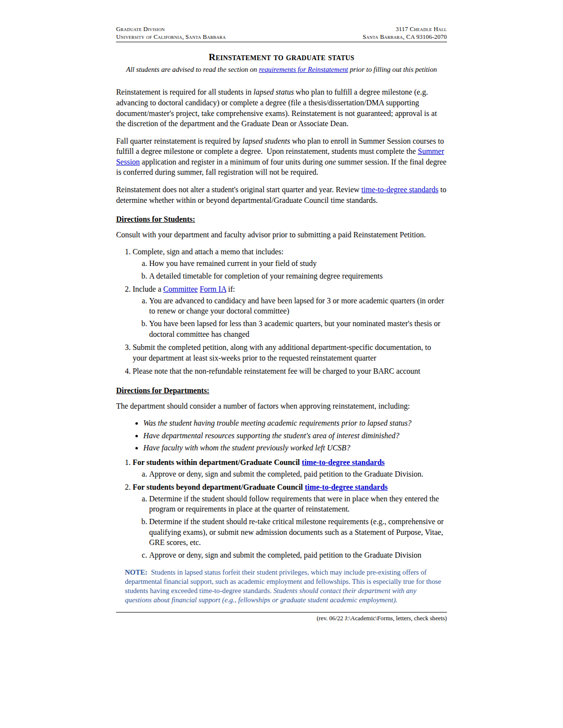Graduate Division
University of California, Santa Barbara
3117 Cheadle Hall
Santa Barbara, CA 93106-2070
Reinstatement to graduate status
All students are advised to read the section on requirements for Reinstatement prior to filling out this petition
Reinstatement is required for all students in lapsed status who plan to fulfill a degree milestone (e.g. advancing to doctoral candidacy) or complete a degree (file a thesis/dissertation/DMA supporting document/master's project, take comprehensive exams). Reinstatement is not guaranteed; approval is at the discretion of the department and the Graduate Dean or Associate Dean.
Fall quarter reinstatement is required by lapsed students who plan to enroll in Summer Session courses to fulfill a degree milestone or complete a degree. Upon reinstatement, students must complete the Summer Session application and register in a minimum of four units during one summer session. If the final degree is conferred during summer, fall registration will not be required.
Reinstatement does not alter a student's original start quarter and year. Review time-to-degree standards to determine whether within or beyond departmental/Graduate Council time standards.
Directions for Students:
Consult with your department and faculty advisor prior to submitting a paid Reinstatement Petition.
Complete, sign and attach a memo that includes:
How you have remained current in your field of study
A detailed timetable for completion of your remaining degree requirements
Include a Committee Form IA if:
You are advanced to candidacy and have been lapsed for 3 or more academic quarters (in order to renew or change your doctoral committee)
You have been lapsed for less than 3 academic quarters, but your nominated master's thesis or doctoral committee has changed
Submit the completed petition, along with any additional department-specific documentation, to your department at least six-weeks prior to the requested reinstatement quarter
Please note that the non-refundable reinstatement fee will be charged to your BARC account
Directions for Departments:
The department should consider a number of factors when approving reinstatement, including:
Was the student having trouble meeting academic requirements prior to lapsed status?
Have departmental resources supporting the student's area of interest diminished?
Have faculty with whom the student previously worked left UCSB?
For students within department/Graduate Council time-to-degree standards
Approve or deny, sign and submit the completed, paid petition to the Graduate Division.
For students beyond department/Graduate Council time-to-degree standards
Determine if the student should follow requirements that were in place when they entered the program or requirements in place at the quarter of reinstatement.
Determine if the student should re-take critical milestone requirements (e.g., comprehensive or qualifying exams), or submit new admission documents such as a Statement of Purpose, Vitae, GRE scores, etc.
Approve or deny, sign and submit the completed, paid petition to the Graduate Division
NOTE: Students in lapsed status forfeit their student privileges, which may include pre-existing offers of departmental financial support, such as academic employment and fellowships. This is especially true for those students having exceeded time-to-degree standards. Students should contact their department with any questions about financial support (e.g., fellowships or graduate student academic employment).
(rev. 06/22 J:\Academic\Forms, letters, check sheets)